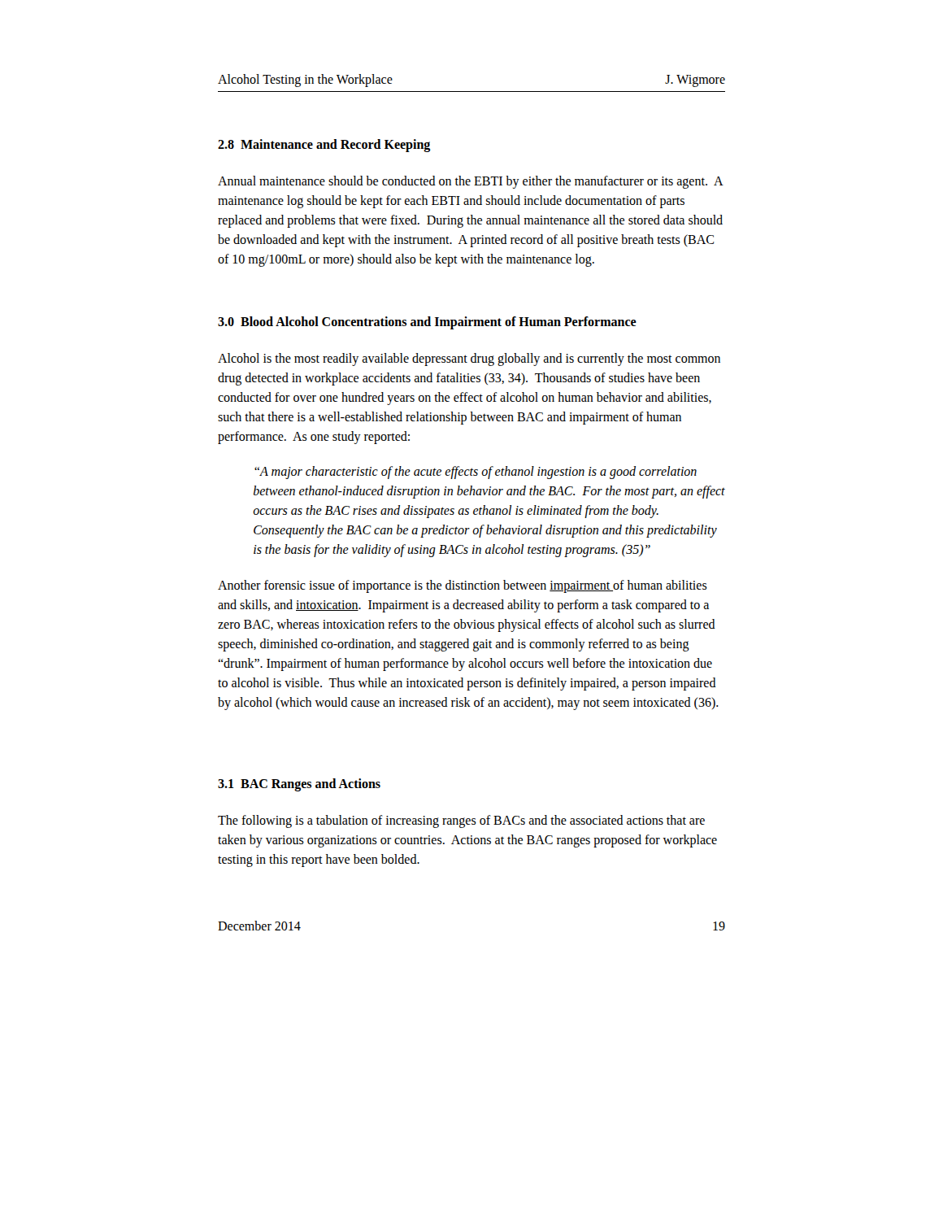Alcohol Testing in the Workplace J. Wigmore
2.8 Maintenance and Record Keeping
Annual maintenance should be conducted on the EBTI by either the manufacturer or its agent. A maintenance log should be kept for each EBTI and should include documentation of parts replaced and problems that were fixed. During the annual maintenance all the stored data should be downloaded and kept with the instrument. A printed record of all positive breath tests (BAC of 10 mg/100mL or more) should also be kept with the maintenance log.
3.0 Blood Alcohol Concentrations and Impairment of Human Performance
Alcohol is the most readily available depressant drug globally and is currently the most common drug detected in workplace accidents and fatalities (33, 34). Thousands of studies have been conducted for over one hundred years on the effect of alcohol on human behavior and abilities, such that there is a well-established relationship between BAC and impairment of human performance. As one study reported:
“A major characteristic of the acute effects of ethanol ingestion is a good correlation between ethanol-induced disruption in behavior and the BAC. For the most part, an effect occurs as the BAC rises and dissipates as ethanol is eliminated from the body. Consequently the BAC can be a predictor of behavioral disruption and this predictability is the basis for the validity of using BACs in alcohol testing programs. (35)”
Another forensic issue of importance is the distinction between impairment of human abilities and skills, and intoxication. Impairment is a decreased ability to perform a task compared to a zero BAC, whereas intoxication refers to the obvious physical effects of alcohol such as slurred speech, diminished co-ordination, and staggered gait and is commonly referred to as being “drunk”. Impairment of human performance by alcohol occurs well before the intoxication due to alcohol is visible. Thus while an intoxicated person is definitely impaired, a person impaired by alcohol (which would cause an increased risk of an accident), may not seem intoxicated (36).
3.1 BAC Ranges and Actions
The following is a tabulation of increasing ranges of BACs and the associated actions that are taken by various organizations or countries. Actions at the BAC ranges proposed for workplace testing in this report have been bolded.
December 2014 19